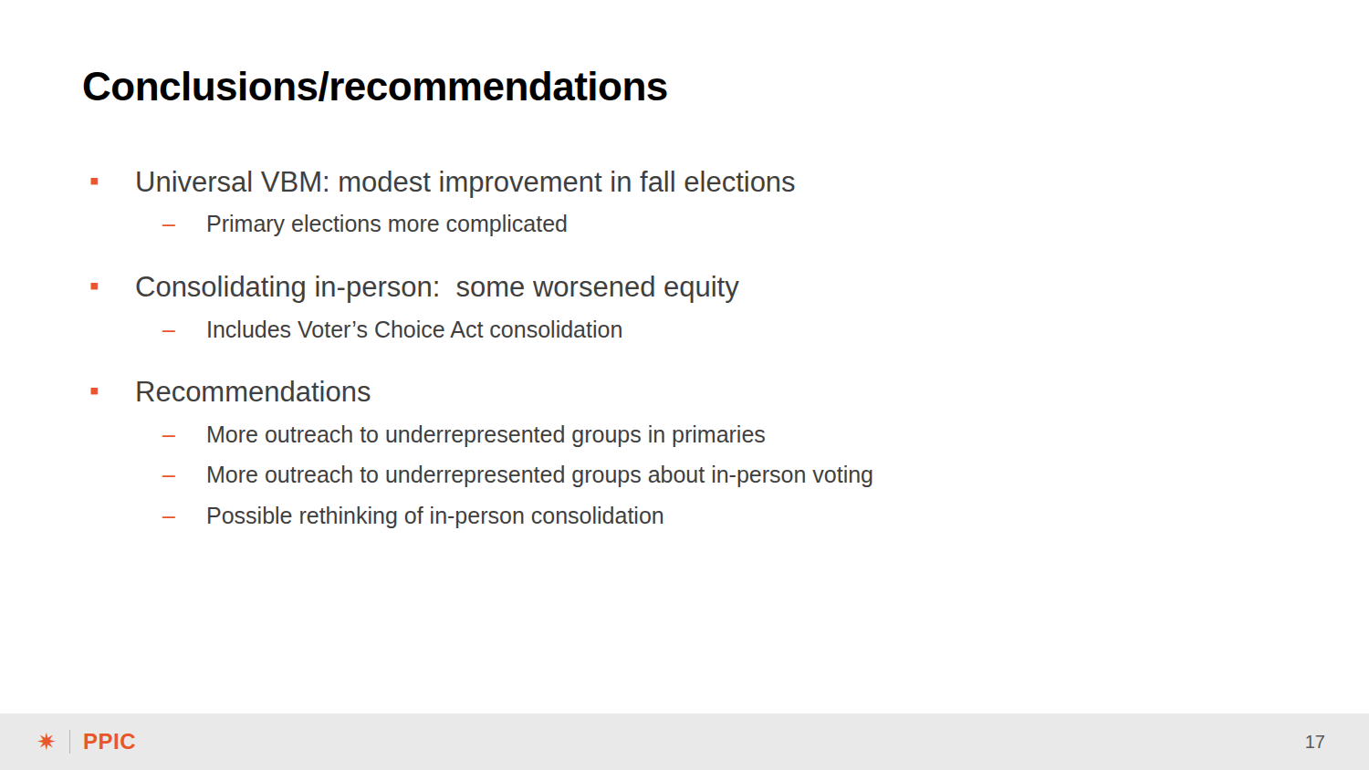Conclusions/recommendations
Universal VBM: modest improvement in fall elections
Primary elections more complicated
Consolidating in-person: some worsened equity
Includes Voter’s Choice Act consolidation
Recommendations
More outreach to underrepresented groups in primaries
More outreach to underrepresented groups about in-person voting
Possible rethinking of in-person consolidation
✷ PPIC
17